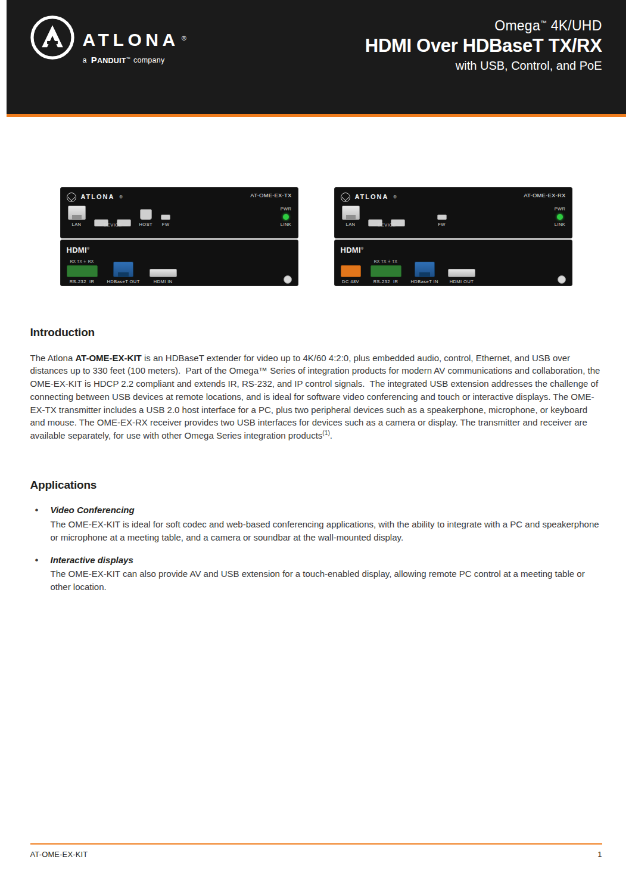ATLONA®
a PANDUIT™ company
Omega™ 4K/UHD
HDMI Over HDBaseT TX/RX
with USB, Control, and PoE
AT-OME-EX-TX
ATLONA®
LAN
HOST
FW
PWR
LINK
— DEVICE —
HDMI®
RX TX ⏚ RX
RS-232 IR
HDBaseT OUT
HDMI IN
AT-OME-EX-RX
ATLONA®
LAN
FW
PWR
LINK
— DEVICE —
HDMI®
DC 48V
RX TX ⏚ TX
RS-232 IR
HDBaseT IN
HDMI OUT
Introduction
The Atlona AT-OME-EX-KIT is an HDBaseT extender for video up to 4K/60 4:2:0, plus embedded audio, control, Ethernet, and USB over distances up to 330 feet (100 meters). Part of the Omega™ Series of integration products for modern AV communications and collaboration, the OME-EX-KIT is HDCP 2.2 compliant and extends IR, RS-232, and IP control signals. The integrated USB extension addresses the challenge of connecting between USB devices at remote locations, and is ideal for software video conferencing and touch or interactive displays. The OME-EX-TX transmitter includes a USB 2.0 host interface for a PC, plus two peripheral devices such as a speakerphone, microphone, or keyboard and mouse. The OME-EX-RX receiver provides two USB interfaces for devices such as a camera or display. The transmitter and receiver are available separately, for use with other Omega Series integration products(1).
Applications
Video Conferencing
The OME-EX-KIT is ideal for soft codec and web-based conferencing applications, with the ability to integrate with a PC and speakerphone or microphone at a meeting table, and a camera or soundbar at the wall-mounted display.
Interactive displays
The OME-EX-KIT can also provide AV and USB extension for a touch-enabled display, allowing remote PC control at a meeting table or other location.
AT-OME-EX-KIT 1